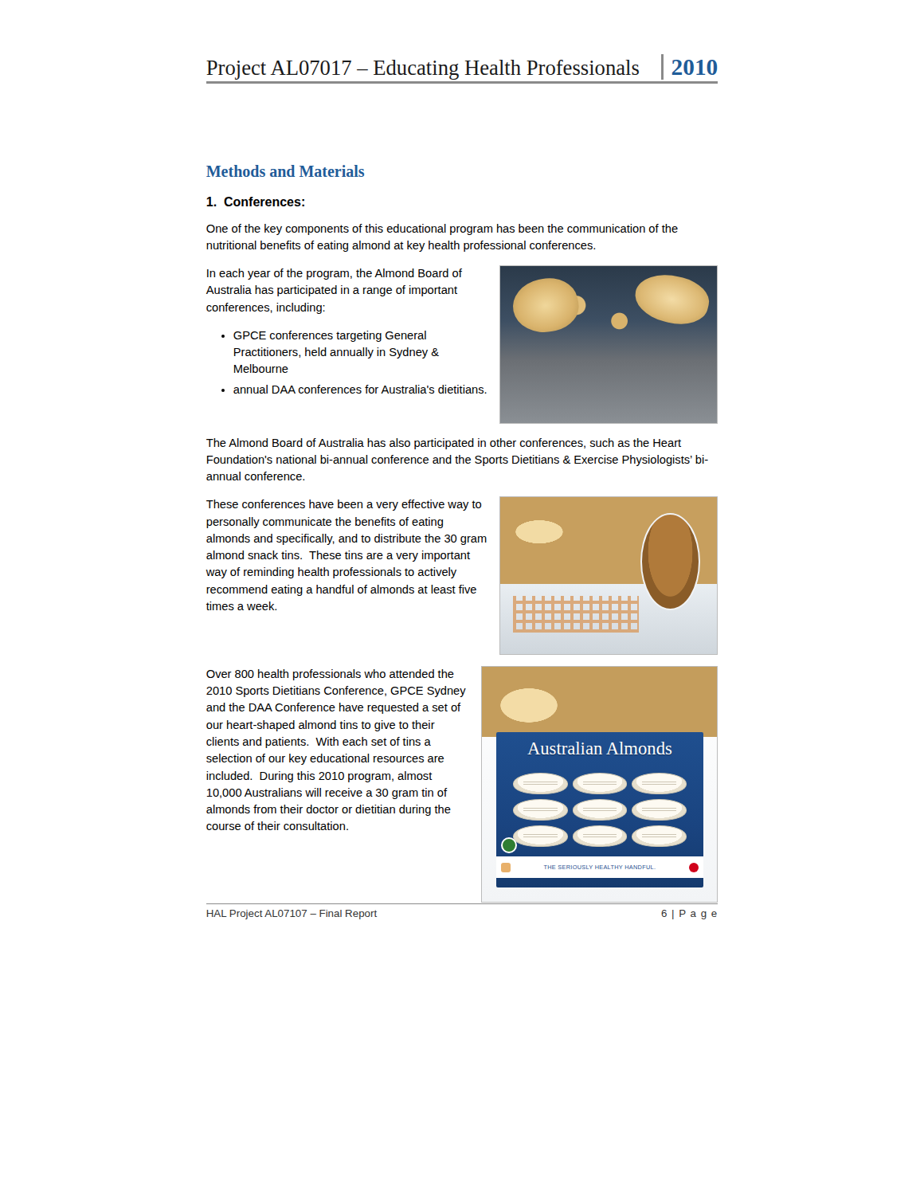Project AL07017 – Educating Health Professionals
2010
Methods and Materials
1. Conferences:
One of the key components of this educational program has been the communication of the nutritional benefits of eating almond at key health professional conferences.
In each year of the program, the Almond Board of Australia has participated in a range of important conferences, including:
GPCE conferences targeting General Practitioners, held annually in Sydney & Melbourne
annual DAA conferences for Australia's dietitians.
The Almond Board of Australia has also participated in other conferences, such as the Heart Foundation's national bi-annual conference and the Sports Dietitians & Exercise Physiologists’ bi-annual conference.
These conferences have been a very effective way to personally communicate the benefits of eating almonds and specifically, and to distribute the 30 gram almond snack tins. These tins are a very important way of reminding health professionals to actively recommend eating a handful of almonds at least five times a week.
Over 800 health professionals who attended the 2010 Sports Dietitians Conference, GPCE Sydney and the DAA Conference have requested a set of our heart-shaped almond tins to give to their clients and patients. With each set of tins a selection of our key educational resources are included. During this 2010 program, almost 10,000 Australians will receive a 30 gram tin of almonds from their doctor or dietitian during the course of their consultation.
Australian Almonds
THE SERIOUSLY HEALTHY HANDFUL.
HAL Project AL07107 – Final Report
6 | P a g e